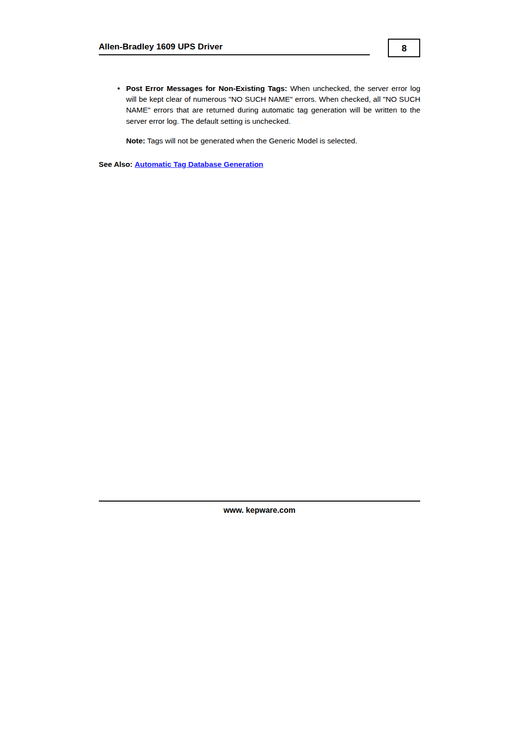Allen-Bradley 1609 UPS Driver
8
Post Error Messages for Non-Existing Tags: When unchecked, the server error log will be kept clear of numerous "NO SUCH NAME" errors. When checked, all "NO SUCH NAME" errors that are returned during automatic tag generation will be written to the server error log. The default setting is unchecked.
Note: Tags will not be generated when the Generic Model is selected.
See Also: Automatic Tag Database Generation
www. kepware.com